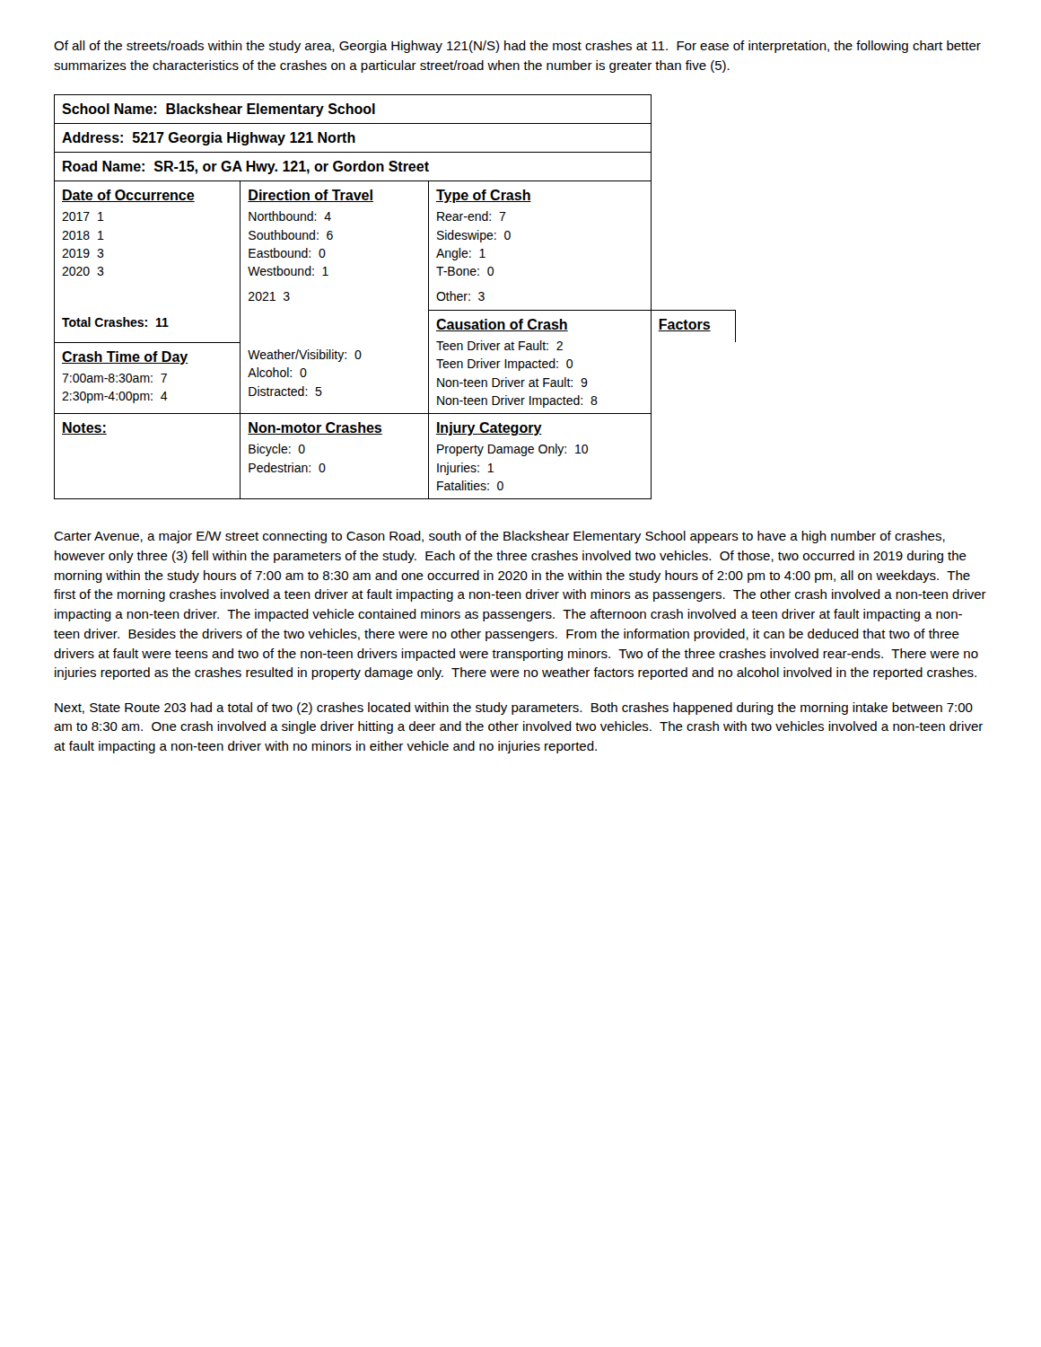Of all of the streets/roads within the study area, Georgia Highway 121(N/S) had the most crashes at 11. For ease of interpretation, the following chart better summarizes the characteristics of the crashes on a particular street/road when the number is greater than five (5).
| School Name: Blackshear Elementary School |
| Address: 5217 Georgia Highway 121 North |
| Road Name: SR-15, or GA Hwy. 121, or Gordon Street |
| Date of Occurrence 2017 1 2018 1 2019 3 2020 3 | Direction of Travel Northbound: 4 Southbound: 6 Eastbound: 0 Westbound: 1 | Type of Crash Rear-end: 7 Sideswipe: 0 Angle: 1 T-Bone: 0 |
| 2021 3 | Other: 3 |
| Total Crashes: 11 | Causation of Crash Teen Driver at Fault: 2 Teen Driver Impacted: 0 Non-teen Driver at Fault: 9 Non-teen Driver Impacted: 8 | Factors |
| Crash Time of Day 7:00am-8:30am: 7 2:30pm-4:00pm: 4 | Weather/Visibility: 0 Alcohol: 0 Distracted: 5 |
| Notes: | Non-motor Crashes Bicycle: 0 Pedestrian: 0 | Injury Category Property Damage Only: 10 Injuries: 1 Fatalities: 0 |
Carter Avenue, a major E/W street connecting to Cason Road, south of the Blackshear Elementary School appears to have a high number of crashes, however only three (3) fell within the parameters of the study. Each of the three crashes involved two vehicles. Of those, two occurred in 2019 during the morning within the study hours of 7:00 am to 8:30 am and one occurred in 2020 in the within the study hours of 2:00 pm to 4:00 pm, all on weekdays. The first of the morning crashes involved a teen driver at fault impacting a non-teen driver with minors as passengers. The other crash involved a non-teen driver impacting a non-teen driver. The impacted vehicle contained minors as passengers. The afternoon crash involved a teen driver at fault impacting a non-teen driver. Besides the drivers of the two vehicles, there were no other passengers. From the information provided, it can be deduced that two of three drivers at fault were teens and two of the non-teen drivers impacted were transporting minors. Two of the three crashes involved rear-ends. There were no injuries reported as the crashes resulted in property damage only. There were no weather factors reported and no alcohol involved in the reported crashes.
Next, State Route 203 had a total of two (2) crashes located within the study parameters. Both crashes happened during the morning intake between 7:00 am to 8:30 am. One crash involved a single driver hitting a deer and the other involved two vehicles. The crash with two vehicles involved a non-teen driver at fault impacting a non-teen driver with no minors in either vehicle and no injuries reported.